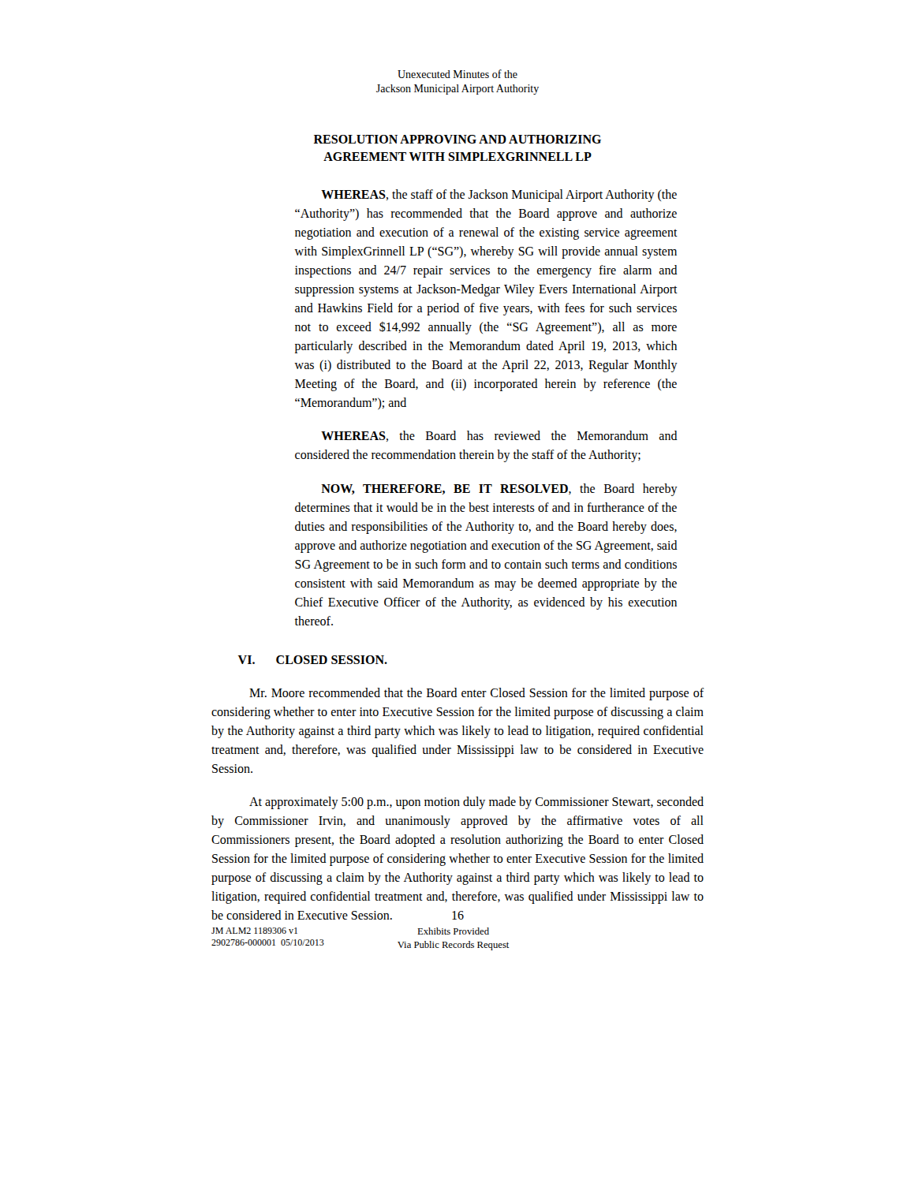Unexecuted Minutes of the
Jackson Municipal Airport Authority
Resolution Approving and Authorizing
Agreement with SimplexGrinnell LP
WHEREAS, the staff of the Jackson Municipal Airport Authority (the “Authority”) has recommended that the Board approve and authorize negotiation and execution of a renewal of the existing service agreement with SimplexGrinnell LP (“SG”), whereby SG will provide annual system inspections and 24/7 repair services to the emergency fire alarm and suppression systems at Jackson-Medgar Wiley Evers International Airport and Hawkins Field for a period of five years, with fees for such services not to exceed $14,992 annually (the “SG Agreement”), all as more particularly described in the Memorandum dated April 19, 2013, which was (i) distributed to the Board at the April 22, 2013, Regular Monthly Meeting of the Board, and (ii) incorporated herein by reference (the “Memorandum”); and
WHEREAS, the Board has reviewed the Memorandum and considered the recommendation therein by the staff of the Authority;
NOW, THEREFORE, BE IT RESOLVED, the Board hereby determines that it would be in the best interests of and in furtherance of the duties and responsibilities of the Authority to, and the Board hereby does, approve and authorize negotiation and execution of the SG Agreement, said SG Agreement to be in such form and to contain such terms and conditions consistent with said Memorandum as may be deemed appropriate by the Chief Executive Officer of the Authority, as evidenced by his execution thereof.
VI. Closed Session.
Mr. Moore recommended that the Board enter Closed Session for the limited purpose of considering whether to enter into Executive Session for the limited purpose of discussing a claim by the Authority against a third party which was likely to lead to litigation, required confidential treatment and, therefore, was qualified under Mississippi law to be considered in Executive Session.
At approximately 5:00 p.m., upon motion duly made by Commissioner Stewart, seconded by Commissioner Irvin, and unanimously approved by the affirmative votes of all Commissioners present, the Board adopted a resolution authorizing the Board to enter Closed Session for the limited purpose of considering whether to enter Executive Session for the limited purpose of discussing a claim by the Authority against a third party which was likely to lead to litigation, required confidential treatment and, therefore, was qualified under Mississippi law to be considered in Executive Session.
16
JM ALM2 1189306 v1
2902786-000001 05/10/2013
Exhibits Provided
Via Public Records Request